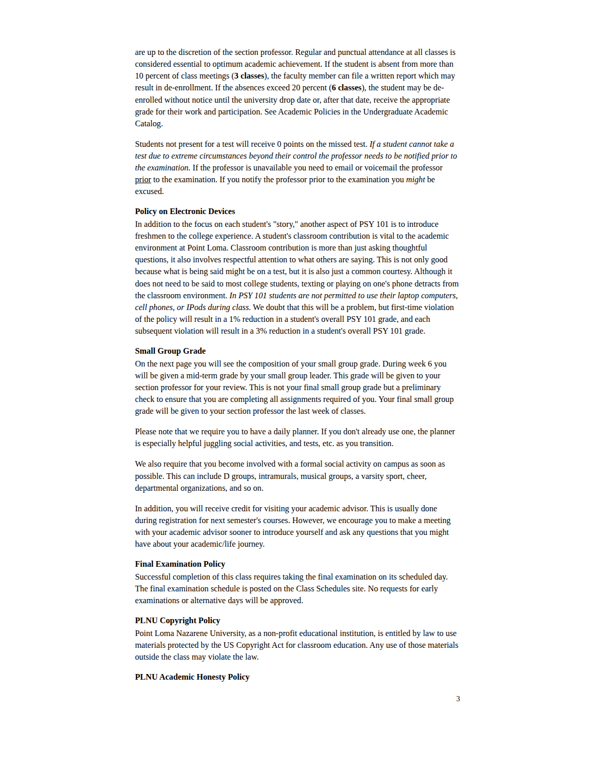are up to the discretion of the section professor. Regular and punctual attendance at all classes is considered essential to optimum academic achievement. If the student is absent from more than 10 percent of class meetings (3 classes), the faculty member can file a written report which may result in de-enrollment. If the absences exceed 20 percent (6 classes), the student may be de-enrolled without notice until the university drop date or, after that date, receive the appropriate grade for their work and participation. See Academic Policies in the Undergraduate Academic Catalog.
Students not present for a test will receive 0 points on the missed test. If a student cannot take a test due to extreme circumstances beyond their control the professor needs to be notified prior to the examination. If the professor is unavailable you need to email or voicemail the professor prior to the examination. If you notify the professor prior to the examination you might be excused.
Policy on Electronic Devices
In addition to the focus on each student's "story," another aspect of PSY 101 is to introduce freshmen to the college experience. A student's classroom contribution is vital to the academic environment at Point Loma. Classroom contribution is more than just asking thoughtful questions, it also involves respectful attention to what others are saying. This is not only good because what is being said might be on a test, but it is also just a common courtesy. Although it does not need to be said to most college students, texting or playing on one's phone detracts from the classroom environment. In PSY 101 students are not permitted to use their laptop computers, cell phones, or IPods during class. We doubt that this will be a problem, but first-time violation of the policy will result in a 1% reduction in a student's overall PSY 101 grade, and each subsequent violation will result in a 3% reduction in a student's overall PSY 101 grade.
Small Group Grade
On the next page you will see the composition of your small group grade. During week 6 you will be given a mid-term grade by your small group leader. This grade will be given to your section professor for your review. This is not your final small group grade but a preliminary check to ensure that you are completing all assignments required of you. Your final small group grade will be given to your section professor the last week of classes.
Please note that we require you to have a daily planner. If you don't already use one, the planner is especially helpful juggling social activities, and tests, etc. as you transition.
We also require that you become involved with a formal social activity on campus as soon as possible. This can include D groups, intramurals, musical groups, a varsity sport, cheer, departmental organizations, and so on.
In addition, you will receive credit for visiting your academic advisor. This is usually done during registration for next semester's courses. However, we encourage you to make a meeting with your academic advisor sooner to introduce yourself and ask any questions that you might have about your academic/life journey.
Final Examination Policy
Successful completion of this class requires taking the final examination on its scheduled day. The final examination schedule is posted on the Class Schedules site. No requests for early examinations or alternative days will be approved.
PLNU Copyright Policy
Point Loma Nazarene University, as a non-profit educational institution, is entitled by law to use materials protected by the US Copyright Act for classroom education. Any use of those materials outside the class may violate the law.
PLNU Academic Honesty Policy
3